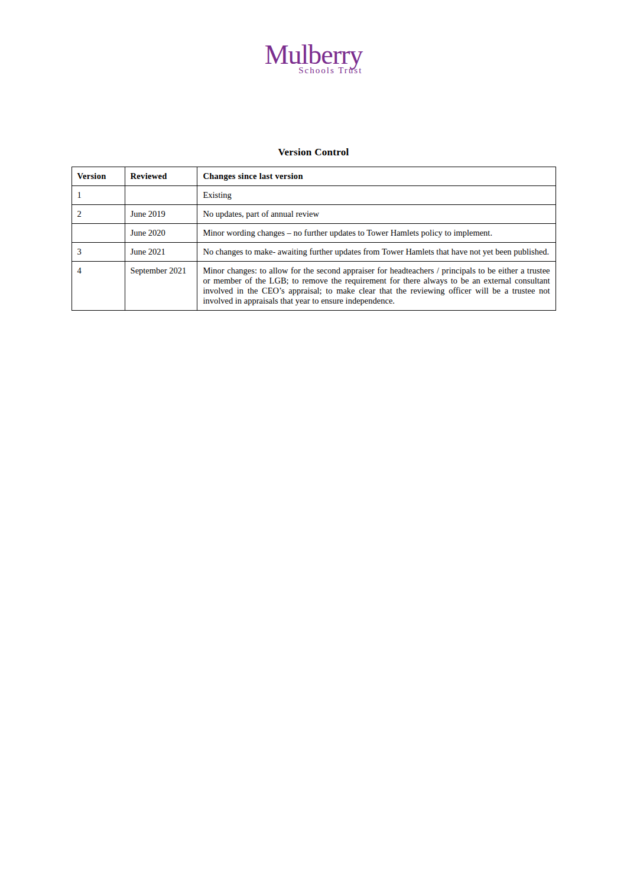Mulberry Schools Trust
Version Control
| Version | Reviewed | Changes since last version |
| --- | --- | --- |
| 1 | | Existing |
| 2 | June 2019 | No updates, part of annual review |
| | June 2020 | Minor wording changes – no further updates to Tower Hamlets policy to implement. |
| 3 | June 2021 | No changes to make- awaiting further updates from Tower Hamlets that have not yet been published. |
| 4 | September 2021 | Minor changes: to allow for the second appraiser for headteachers / principals to be either a trustee or member of the LGB; to remove the requirement for there always to be an external consultant involved in the CEO’s appraisal; to make clear that the reviewing officer will be a trustee not involved in appraisals that year to ensure independence. |